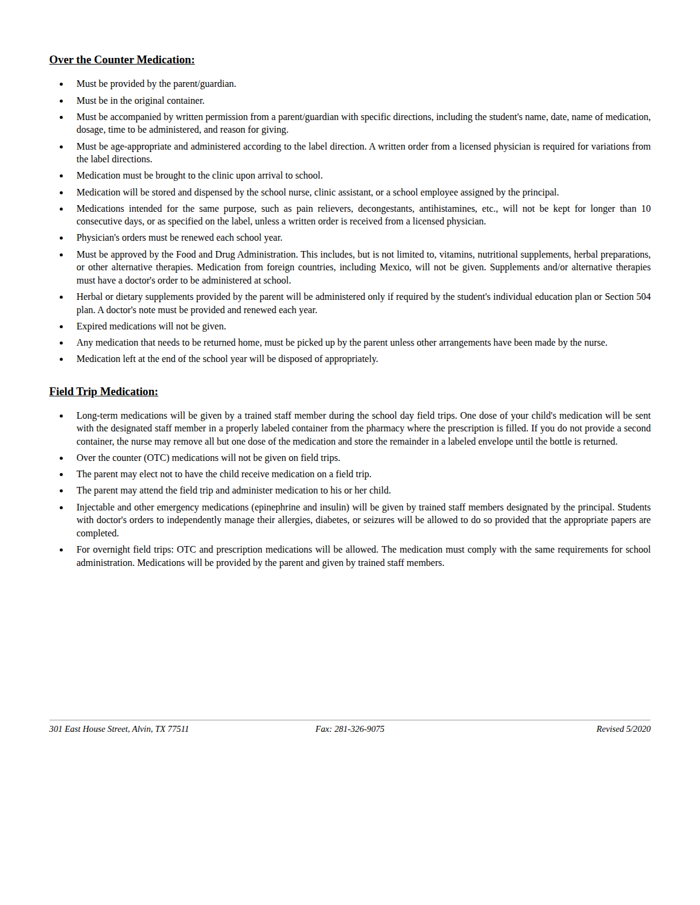Over the Counter Medication:
Must be provided by the parent/guardian.
Must be in the original container.
Must be accompanied by written permission from a parent/guardian with specific directions, including the student's name, date, name of medication, dosage, time to be administered, and reason for giving.
Must be age-appropriate and administered according to the label direction. A written order from a licensed physician is required for variations from the label directions.
Medication must be brought to the clinic upon arrival to school.
Medication will be stored and dispensed by the school nurse, clinic assistant, or a school employee assigned by the principal.
Medications intended for the same purpose, such as pain relievers, decongestants, antihistamines, etc., will not be kept for longer than 10 consecutive days, or as specified on the label, unless a written order is received from a licensed physician.
Physician's orders must be renewed each school year.
Must be approved by the Food and Drug Administration. This includes, but is not limited to, vitamins, nutritional supplements, herbal preparations, or other alternative therapies. Medication from foreign countries, including Mexico, will not be given. Supplements and/or alternative therapies must have a doctor's order to be administered at school.
Herbal or dietary supplements provided by the parent will be administered only if required by the student's individual education plan or Section 504 plan. A doctor's note must be provided and renewed each year.
Expired medications will not be given.
Any medication that needs to be returned home, must be picked up by the parent unless other arrangements have been made by the nurse.
Medication left at the end of the school year will be disposed of appropriately.
Field Trip Medication:
Long-term medications will be given by a trained staff member during the school day field trips. One dose of your child's medication will be sent with the designated staff member in a properly labeled container from the pharmacy where the prescription is filled. If you do not provide a second container, the nurse may remove all but one dose of the medication and store the remainder in a labeled envelope until the bottle is returned.
Over the counter (OTC) medications will not be given on field trips.
The parent may elect not to have the child receive medication on a field trip.
The parent may attend the field trip and administer medication to his or her child.
Injectable and other emergency medications (epinephrine and insulin) will be given by trained staff members designated by the principal. Students with doctor's orders to independently manage their allergies, diabetes, or seizures will be allowed to do so provided that the appropriate papers are completed.
For overnight field trips: OTC and prescription medications will be allowed. The medication must comply with the same requirements for school administration. Medications will be provided by the parent and given by trained staff members.
301 East House Street, Alvin, TX 77511 Fax: 281-326-9075 Revised 5/2020